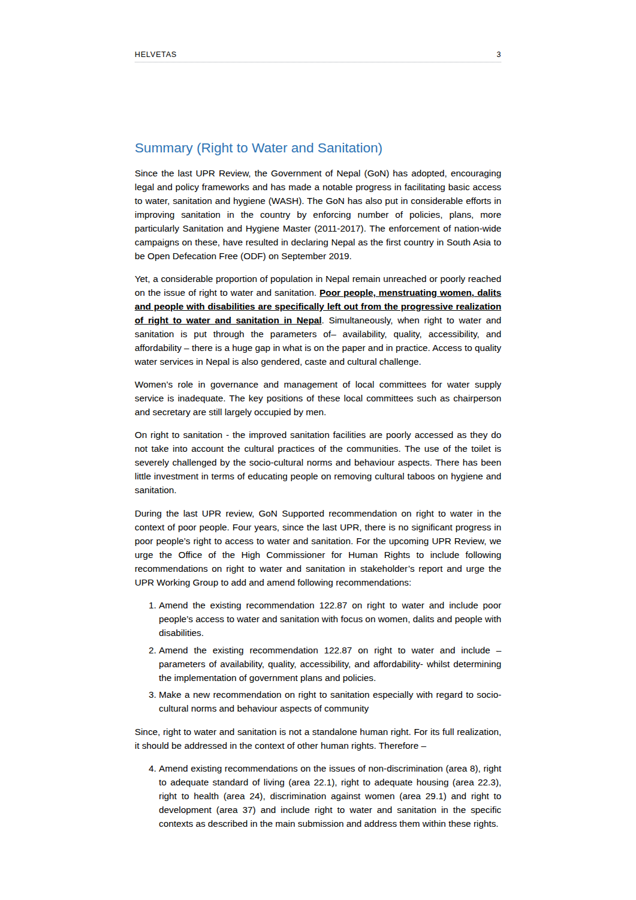HELVETAS 3
Summary (Right to Water and Sanitation)
Since the last UPR Review, the Government of Nepal (GoN) has adopted, encouraging legal and policy frameworks and has made a notable progress in facilitating basic access to water, sanitation and hygiene (WASH). The GoN has also put in considerable efforts in improving sanitation in the country by enforcing number of policies, plans, more particularly Sanitation and Hygiene Master (2011-2017). The enforcement of nation-wide campaigns on these, have resulted in declaring Nepal as the first country in South Asia to be Open Defecation Free (ODF) on September 2019.
Yet, a considerable proportion of population in Nepal remain unreached or poorly reached on the issue of right to water and sanitation. Poor people, menstruating women, dalits and people with disabilities are specifically left out from the progressive realization of right to water and sanitation in Nepal. Simultaneously, when right to water and sanitation is put through the parameters of– availability, quality, accessibility, and affordability – there is a huge gap in what is on the paper and in practice. Access to quality water services in Nepal is also gendered, caste and cultural challenge.
Women’s role in governance and management of local committees for water supply service is inadequate. The key positions of these local committees such as chairperson and secretary are still largely occupied by men.
On right to sanitation - the improved sanitation facilities are poorly accessed as they do not take into account the cultural practices of the communities. The use of the toilet is severely challenged by the socio-cultural norms and behaviour aspects. There has been little investment in terms of educating people on removing cultural taboos on hygiene and sanitation.
During the last UPR review, GoN Supported recommendation on right to water in the context of poor people. Four years, since the last UPR, there is no significant progress in poor people’s right to access to water and sanitation. For the upcoming UPR Review, we urge the Office of the High Commissioner for Human Rights to include following recommendations on right to water and sanitation in stakeholder’s report and urge the UPR Working Group to add and amend following recommendations:
Amend the existing recommendation 122.87 on right to water and include poor people’s access to water and sanitation with focus on women, dalits and people with disabilities.
Amend the existing recommendation 122.87 on right to water and include – parameters of availability, quality, accessibility, and affordability- whilst determining the implementation of government plans and policies.
Make a new recommendation on right to sanitation especially with regard to socio-cultural norms and behaviour aspects of community
Since, right to water and sanitation is not a standalone human right. For its full realization, it should be addressed in the context of other human rights. Therefore –
Amend existing recommendations on the issues of non-discrimination (area 8), right to adequate standard of living (area 22.1), right to adequate housing (area 22.3), right to health (area 24), discrimination against women (area 29.1) and right to development (area 37) and include right to water and sanitation in the specific contexts as described in the main submission and address them within these rights.